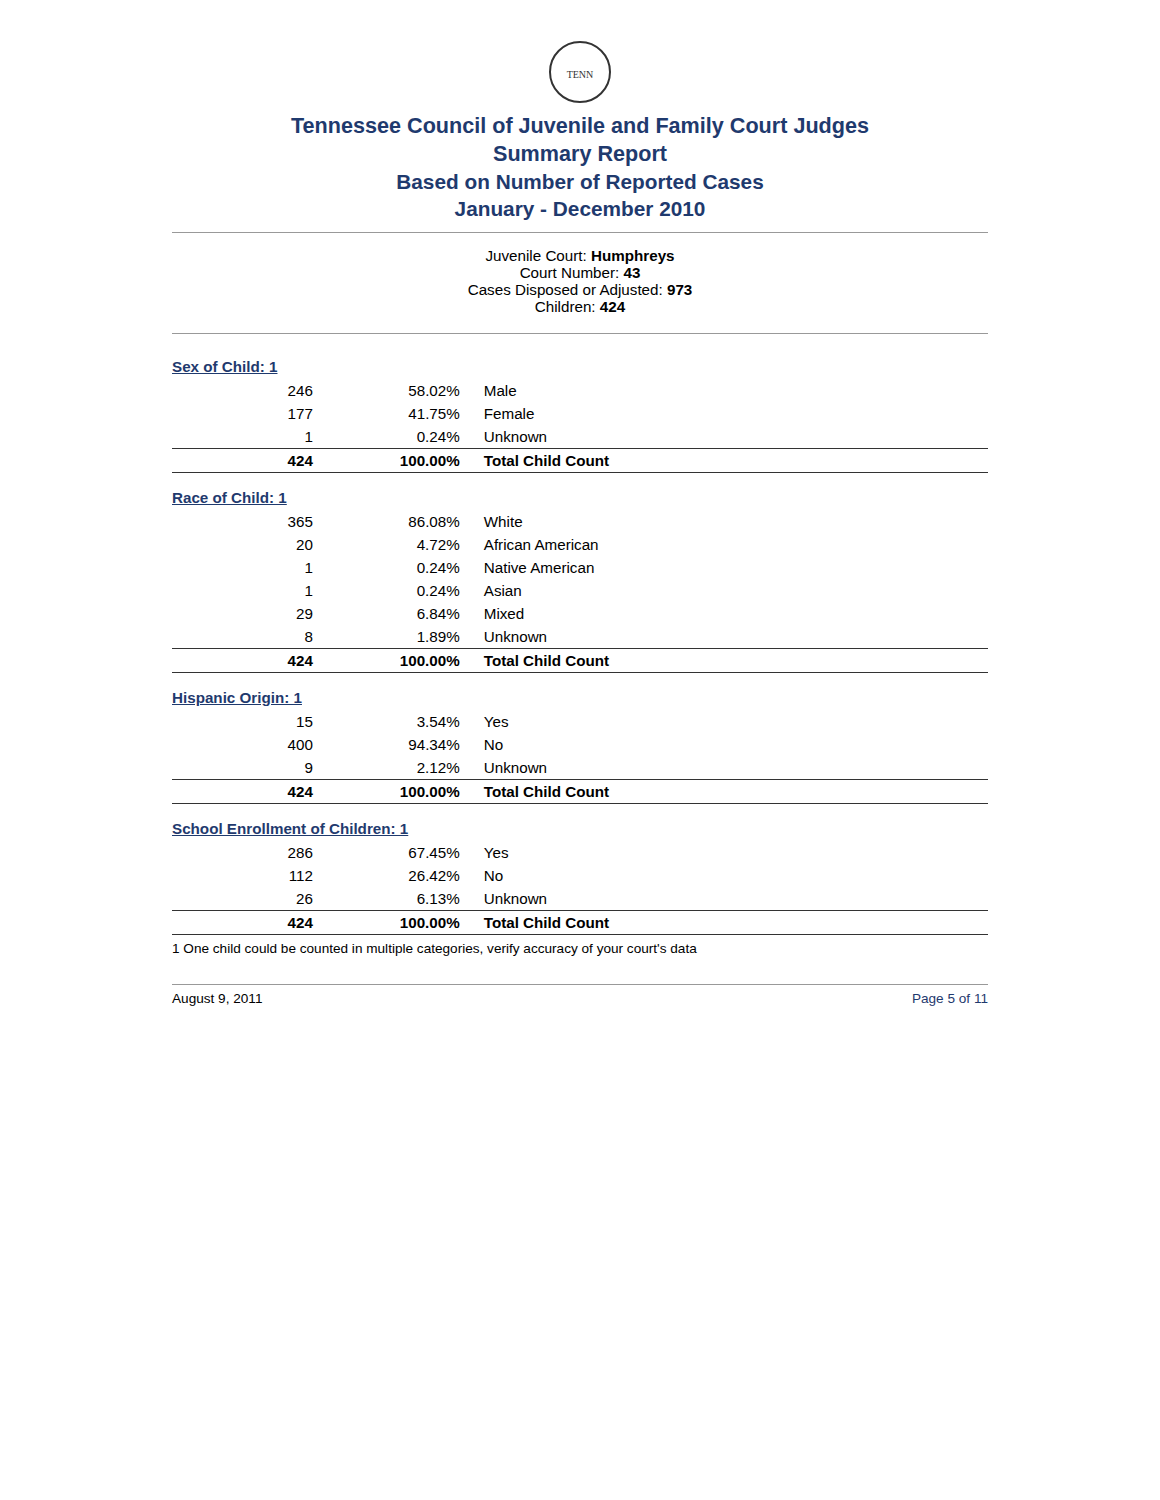Tennessee Council of Juvenile and Family Court Judges
Summary Report
Based on Number of Reported Cases
January - December 2010
Juvenile Court: Humphreys
Court Number: 43
Cases Disposed or Adjusted: 973
Children: 424
Sex of Child: 1
| 246 | 58.02% | Male |
| 177 | 41.75% | Female |
| 1 | 0.24% | Unknown |
| 424 | 100.00% | Total Child Count |
Race of Child: 1
| 365 | 86.08% | White |
| 20 | 4.72% | African American |
| 1 | 0.24% | Native American |
| 1 | 0.24% | Asian |
| 29 | 6.84% | Mixed |
| 8 | 1.89% | Unknown |
| 424 | 100.00% | Total Child Count |
Hispanic Origin: 1
| 15 | 3.54% | Yes |
| 400 | 94.34% | No |
| 9 | 2.12% | Unknown |
| 424 | 100.00% | Total Child Count |
School Enrollment of Children: 1
| 286 | 67.45% | Yes |
| 112 | 26.42% | No |
| 26 | 6.13% | Unknown |
| 424 | 100.00% | Total Child Count |
1 One child could be counted in multiple categories, verify accuracy of your court's data
August 9, 2011
Page 5 of 11